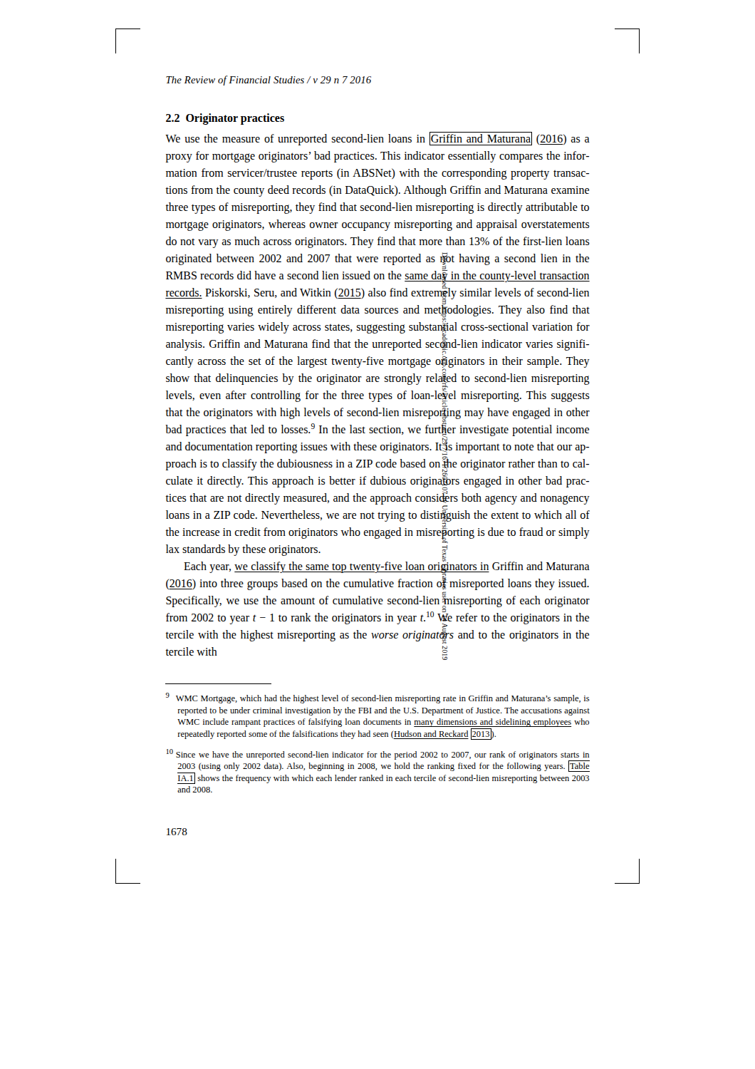Downloaded from https://academic.oup.com/rfs/article-abstract/29/7/1671/2607107 by University of Texas Libraries user on 14 August 2019
The Review of Financial Studies / v 29 n 7 2016
2.2 Originator practices
We use the measure of unreported second-lien loans in Griffin and Maturana (2016) as a proxy for mortgage originators’ bad practices. This indicator essentially compares the information from servicer/trustee reports (in ABSNet) with the corresponding property transactions from the county deed records (in DataQuick). Although Griffin and Maturana examine three types of misreporting, they find that second-lien misreporting is directly attributable to mortgage originators, whereas owner occupancy misreporting and appraisal overstatements do not vary as much across originators. They find that more than 13% of the first-lien loans originated between 2002 and 2007 that were reported as not having a second lien in the RMBS records did have a second lien issued on the same day in the county-level transaction records. Piskorski, Seru, and Witkin (2015) also find extremely similar levels of second-lien misreporting using entirely different data sources and methodologies. They also find that misreporting varies widely across states, suggesting substantial cross-sectional variation for analysis. Griffin and Maturana find that the unreported second-lien indicator varies significantly across the set of the largest twenty-five mortgage originators in their sample. They show that delinquencies by the originator are strongly related to second-lien misreporting levels, even after controlling for the three types of loan-level misreporting. This suggests that the originators with high levels of second-lien misreporting may have engaged in other bad practices that led to losses.9 In the last section, we further investigate potential income and documentation reporting issues with these originators. It is important to note that our approach is to classify the dubiousness in a ZIP code based on the originator rather than to calculate it directly. This approach is better if dubious originators engaged in other bad practices that are not directly measured, and the approach considers both agency and nonagency loans in a ZIP code. Nevertheless, we are not trying to distinguish the extent to which all of the increase in credit from originators who engaged in misreporting is due to fraud or simply lax standards by these originators.
Each year, we classify the same top twenty-five loan originators in Griffin and Maturana (2016) into three groups based on the cumulative fraction of misreported loans they issued. Specifically, we use the amount of cumulative second-lien misreporting of each originator from 2002 to year t − 1 to rank the originators in year t.10 We refer to the originators in the tercile with the highest misreporting as the worse originators and to the originators in the tercile with
9 WMC Mortgage, which had the highest level of second-lien misreporting rate in Griffin and Maturana’s sample, is reported to be under criminal investigation by the FBI and the U.S. Department of Justice. The accusations against WMC include rampant practices of falsifying loan documents in many dimensions and sidelining employees who repeatedly reported some of the falsifications they had seen (Hudson and Reckard 2013).
10 Since we have the unreported second-lien indicator for the period 2002 to 2007, our rank of originators starts in 2003 (using only 2002 data). Also, beginning in 2008, we hold the ranking fixed for the following years. Table IA.1 shows the frequency with which each lender ranked in each tercile of second-lien misreporting between 2003 and 2008.
1678